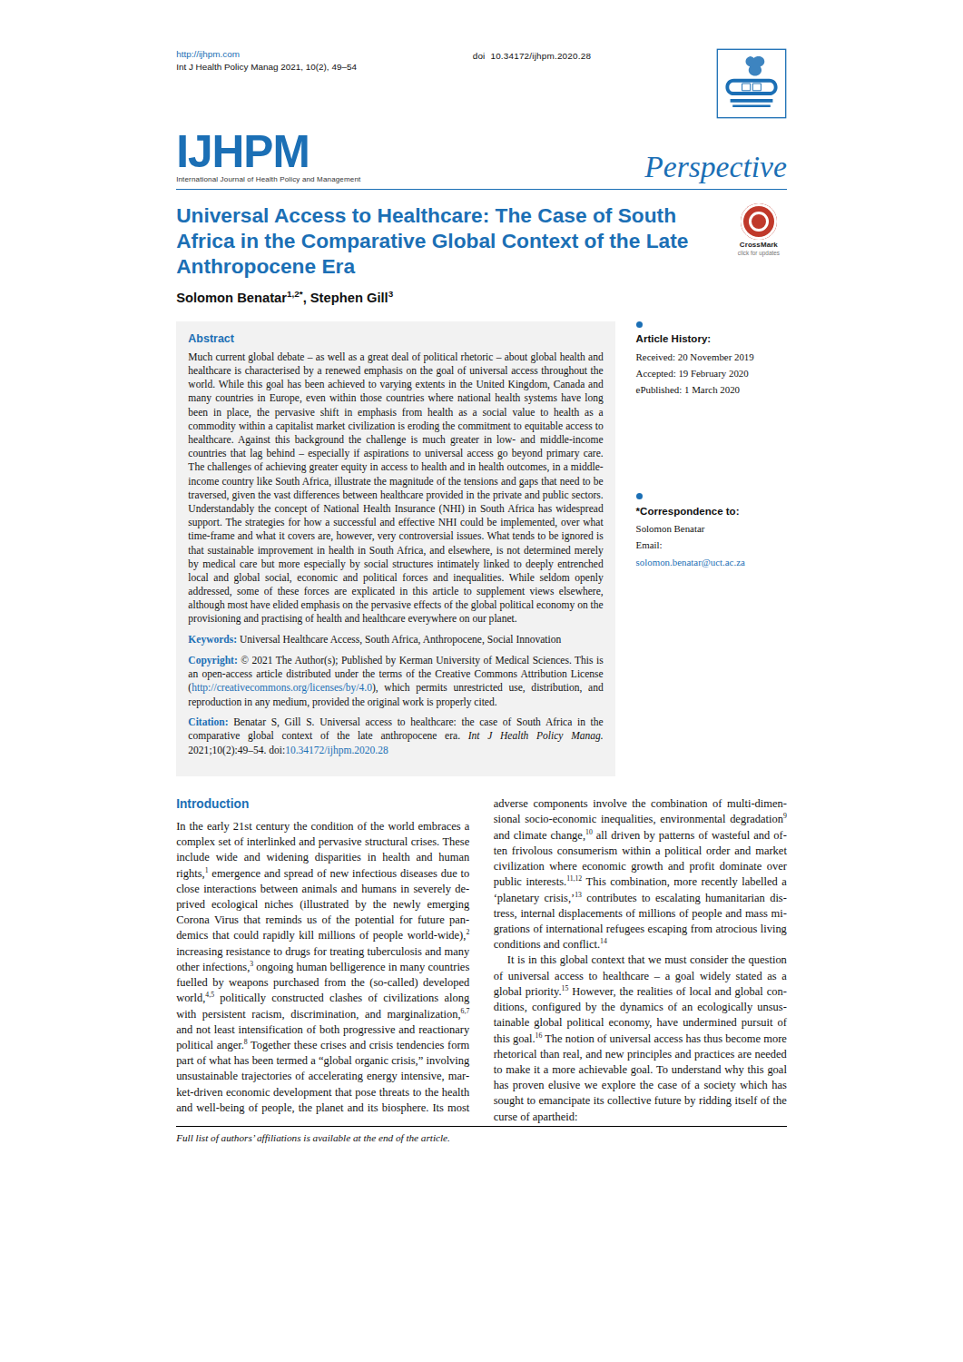http://ijhpm.com
Int J Health Policy Manag 2021, 10(2), 49–54
doi 10.34172/ijhpm.2020.28
IJHPM
International Journal of Health Policy and Management
Perspective
Universal Access to Healthcare: The Case of South Africa in the Comparative Global Context of the Late Anthropocene Era
CrossMark
click for updates
Solomon Benatar1,2*, Stephen Gill3
Abstract
Much current global debate – as well as a great deal of political rhetoric – about global health and healthcare is characterised by a renewed emphasis on the goal of universal access throughout the world. While this goal has been achieved to varying extents in the United Kingdom, Canada and many countries in Europe, even within those countries where national health systems have long been in place, the pervasive shift in emphasis from health as a social value to health as a commodity within a capitalist market civilization is eroding the commitment to equitable access to healthcare. Against this background the challenge is much greater in low- and middle-income countries that lag behind – especially if aspirations to universal access go beyond primary care. The challenges of achieving greater equity in access to health and in health outcomes, in a middle-income country like South Africa, illustrate the magnitude of the tensions and gaps that need to be traversed, given the vast differences between healthcare provided in the private and public sectors. Understandably the concept of National Health Insurance (NHI) in South Africa has widespread support. The strategies for how a successful and effective NHI could be implemented, over what time-frame and what it covers are, however, very controversial issues. What tends to be ignored is that sustainable improvement in health in South Africa, and elsewhere, is not determined merely by medical care but more especially by social structures intimately linked to deeply entrenched local and global social, economic and political forces and inequalities. While seldom openly addressed, some of these forces are explicated in this article to supplement views elsewhere, although most have elided emphasis on the pervasive effects of the global political economy on the provisioning and practising of health and healthcare everywhere on our planet.
Keywords: Universal Healthcare Access, South Africa, Anthropocene, Social Innovation
Copyright: © 2021 The Author(s); Published by Kerman University of Medical Sciences. This is an open-access article distributed under the terms of the Creative Commons Attribution License (http://creativecommons.org/licenses/by/4.0), which permits unrestricted use, distribution, and reproduction in any medium, provided the original work is properly cited.
Citation: Benatar S, Gill S. Universal access to healthcare: the case of South Africa in the comparative global context of the late anthropocene era. Int J Health Policy Manag. 2021;10(2):49–54. doi:10.34172/ijhpm.2020.28
Article History:
Received: 20 November 2019
Accepted: 19 February 2020
ePublished: 1 March 2020
*Correspondence to:
Solomon Benatar
Email:
solomon.benatar@uct.ac.za
Introduction
In the early 21st century the condition of the world embraces a complex set of interlinked and pervasive structural crises. These include wide and widening disparities in health and human rights,1 emergence and spread of new infectious diseases due to close interactions between animals and humans in severely deprived ecological niches (illustrated by the newly emerging Corona Virus that reminds us of the potential for future pandemics that could rapidly kill millions of people world-wide),2 increasing resistance to drugs for treating tuberculosis and many other infections,3 ongoing human belligerence in many countries fuelled by weapons purchased from the (so-called) developed world,4,5 politically constructed clashes of civilizations along with persistent racism, discrimination, and marginalization,6,7 and not least intensification of both progressive and reactionary political anger.8 Together these crises and crisis tendencies form part of what has been termed a “global organic crisis,” involving unsustainable trajectories of accelerating energy intensive, market-driven economic development that pose threats to the health and well-being of people, the planet and its biosphere. Its most adverse components involve the combination of multi-dimensional socio-economic inequalities, environmental degradation9 and climate change,10 all driven by patterns of wasteful and often frivolous consumerism within a political order and market civilization where economic growth and profit dominate over public interests.11,12 This combination, more recently labelled a ‘planetary crisis,’13 contributes to escalating humanitarian distress, internal displacements of millions of people and mass migrations of international refugees escaping from atrocious living conditions and conflict.14
It is in this global context that we must consider the question of universal access to healthcare – a goal widely stated as a global priority.15 However, the realities of local and global conditions, configured by the dynamics of an ecologically unsustainable global political economy, have undermined pursuit of this goal.16 The notion of universal access has thus become more rhetorical than real, and new principles and practices are needed to make it a more achievable goal. To understand why this goal has proven elusive we explore the case of a society which has sought to emancipate its collective future by ridding itself of the curse of apartheid:
Full list of authors’ affiliations is available at the end of the article.